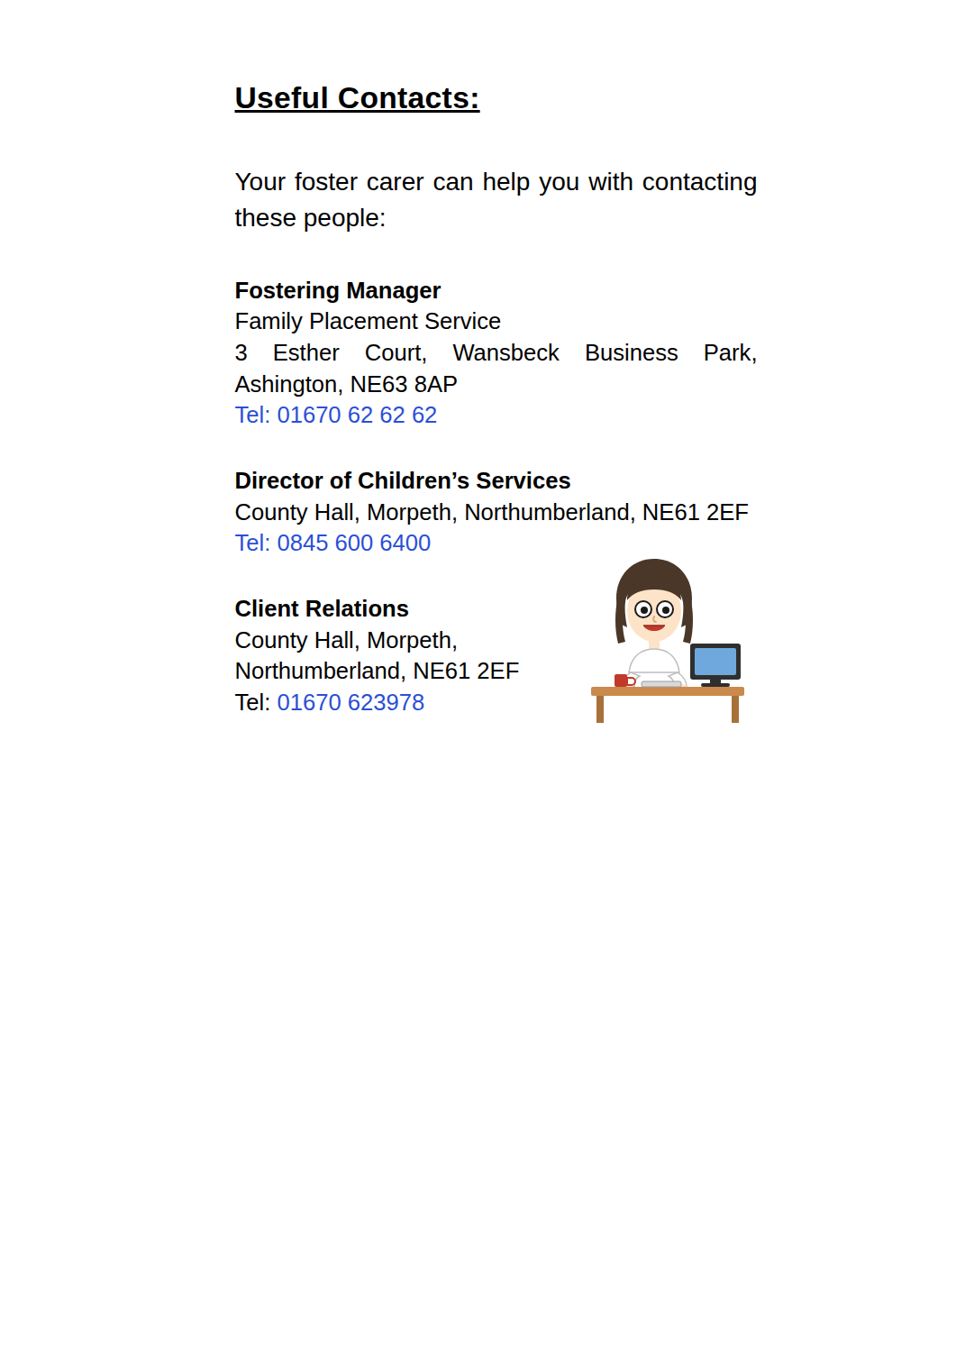Useful Contacts:
Your foster carer can help you with contacting these people:
Fostering Manager Family Placement Service 3 Esther Court, Wansbeck Business Park, Ashington, NE63 8AP Tel: 01670 62 62 62
Director of Children’s Services County Hall, Morpeth, Northumberland, NE61 2EF Tel: 0845 600 6400
Client Relations County Hall, Morpeth,
Northumberland, NE61 2EF Tel: 01670 623978